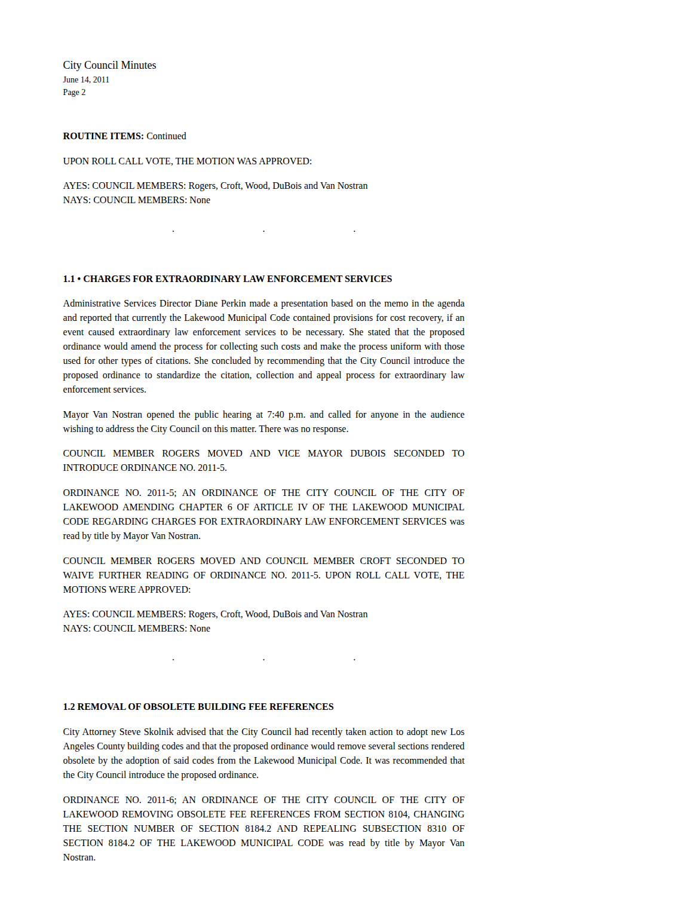City Council Minutes
June 14, 2011
Page 2
ROUTINE ITEMS:
Continued
UPON ROLL CALL VOTE, THE MOTION WAS APPROVED:
AYES: COUNCIL MEMBERS: Rogers, Croft, Wood, DuBois and Van Nostran
NAYS: COUNCIL MEMBERS: None
. . .
1.1 • CHARGES FOR EXTRAORDINARY LAW ENFORCEMENT SERVICES
Administrative Services Director Diane Perkin made a presentation based on the memo in the agenda and reported that currently the Lakewood Municipal Code contained provisions for cost recovery, if an event caused extraordinary law enforcement services to be necessary. She stated that the proposed ordinance would amend the process for collecting such costs and make the process uniform with those used for other types of citations. She concluded by recommending that the City Council introduce the proposed ordinance to standardize the citation, collection and appeal process for extraordinary law enforcement services.
Mayor Van Nostran opened the public hearing at 7:40 p.m. and called for anyone in the audience wishing to address the City Council on this matter. There was no response.
COUNCIL MEMBER ROGERS MOVED AND VICE MAYOR DUBOIS SECONDED TO INTRODUCE ORDINANCE NO. 2011-5.
ORDINANCE NO. 2011-5; AN ORDINANCE OF THE CITY COUNCIL OF THE CITY OF LAKEWOOD AMENDING CHAPTER 6 OF ARTICLE IV OF THE LAKEWOOD MUNICIPAL CODE REGARDING CHARGES FOR EXTRAORDINARY LAW ENFORCEMENT SERVICES was read by title by Mayor Van Nostran.
COUNCIL MEMBER ROGERS MOVED AND COUNCIL MEMBER CROFT SECONDED TO WAIVE FURTHER READING OF ORDINANCE NO. 2011-5. UPON ROLL CALL VOTE, THE MOTIONS WERE APPROVED:
AYES: COUNCIL MEMBERS: Rogers, Croft, Wood, DuBois and Van Nostran
NAYS: COUNCIL MEMBERS: None
. . .
1.2 REMOVAL OF OBSOLETE BUILDING FEE REFERENCES
City Attorney Steve Skolnik advised that the City Council had recently taken action to adopt new Los Angeles County building codes and that the proposed ordinance would remove several sections rendered obsolete by the adoption of said codes from the Lakewood Municipal Code. It was recommended that the City Council introduce the proposed ordinance.
ORDINANCE NO. 2011-6; AN ORDINANCE OF THE CITY COUNCIL OF THE CITY OF LAKEWOOD REMOVING OBSOLETE FEE REFERENCES FROM SECTION 8104, CHANGING THE SECTION NUMBER OF SECTION 8184.2 AND REPEALING SUBSECTION 8310 OF SECTION 8184.2 OF THE LAKEWOOD MUNICIPAL CODE was read by title by Mayor Van Nostran.